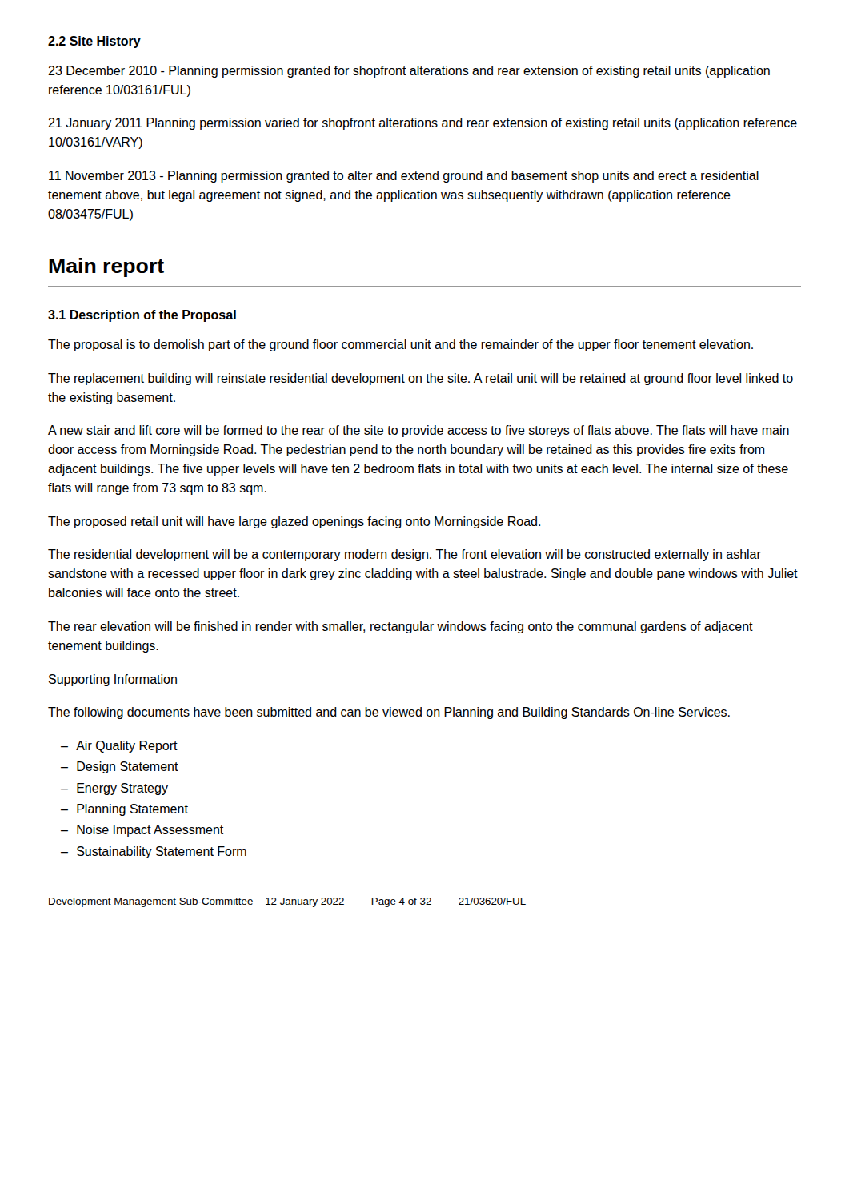2.2 Site History
23 December 2010 - Planning permission granted for shopfront alterations and rear extension of existing retail units (application reference 10/03161/FUL)
21 January 2011 Planning permission varied for shopfront alterations and rear extension of existing retail units (application reference 10/03161/VARY)
11 November 2013 - Planning permission granted to alter and extend ground and basement shop units and erect a residential tenement above, but legal agreement not signed, and the application was subsequently withdrawn (application reference 08/03475/FUL)
Main report
3.1 Description of the Proposal
The proposal is to demolish part of the ground floor commercial unit and the remainder of the upper floor tenement elevation.
The replacement building will reinstate residential development on the site. A retail unit will be retained at ground floor level linked to the existing basement.
A new stair and lift core will be formed to the rear of the site to provide access to five storeys of flats above. The flats will have main door access from Morningside Road. The pedestrian pend to the north boundary will be retained as this provides fire exits from adjacent buildings. The five upper levels will have ten 2 bedroom flats in total with two units at each level. The internal size of these flats will range from 73 sqm to 83 sqm.
The proposed retail unit will have large glazed openings facing onto Morningside Road.
The residential development will be a contemporary modern design. The front elevation will be constructed externally in ashlar sandstone with a recessed upper floor in dark grey zinc cladding with a steel balustrade. Single and double pane windows with Juliet balconies will face onto the street.
The rear elevation will be finished in render with smaller, rectangular windows facing onto the communal gardens of adjacent tenement buildings.
Supporting Information
The following documents have been submitted and can be viewed on Planning and Building Standards On-line Services.
Air Quality Report
Design Statement
Energy Strategy
Planning Statement
Noise Impact Assessment
Sustainability Statement Form
Development Management Sub-Committee – 12 January 2022 Page 4 of 32 21/03620/FUL